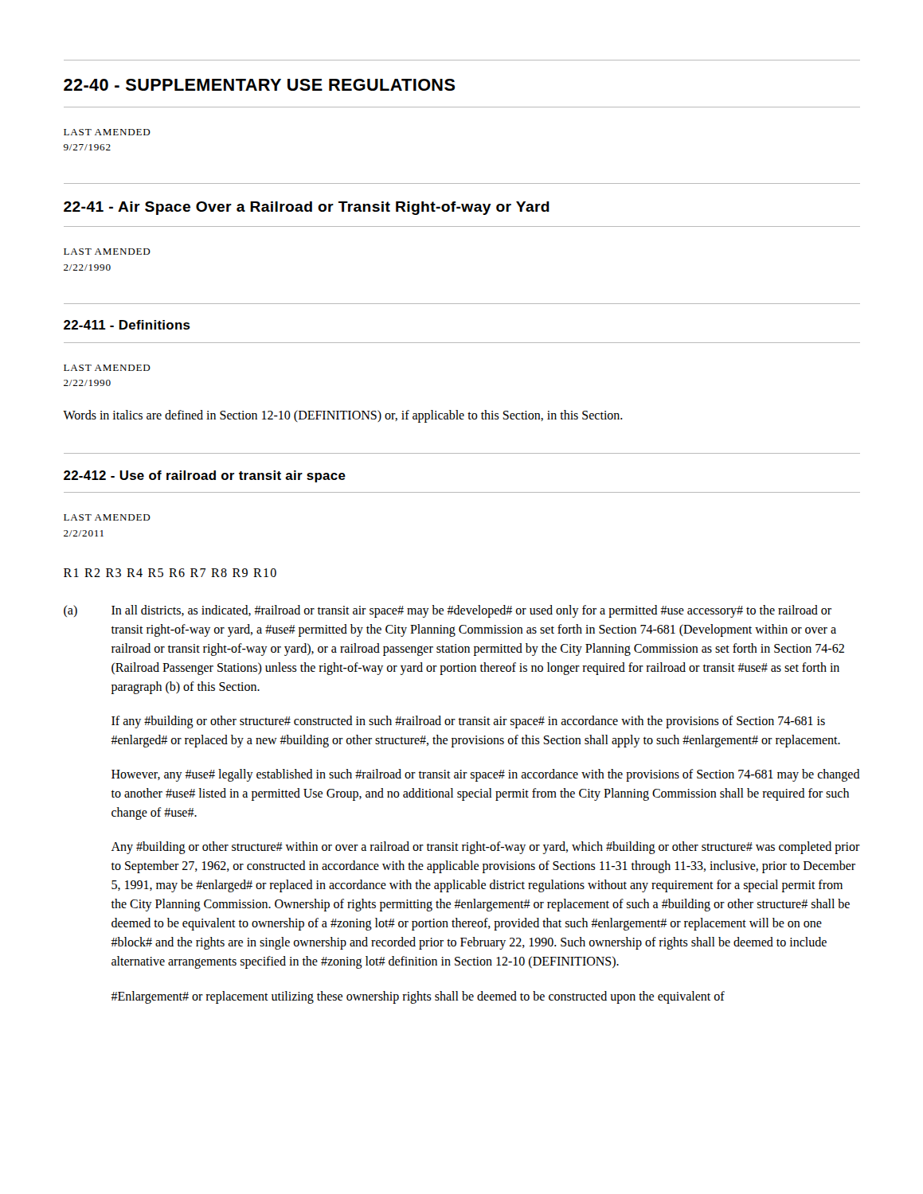22-40 - SUPPLEMENTARY USE REGULATIONS
Last Amended 9/27/1962
22-41 - Air Space Over a Railroad or Transit Right-of-way or Yard
Last Amended 2/22/1990
22-411 - Definitions
Last Amended 2/22/1990
Words in italics are defined in Section 12-10 (DEFINITIONS) or, if applicable to this Section, in this Section.
22-412 - Use of railroad or transit air space
Last Amended 2/2/2011
R1 R2 R3 R4 R5 R6 R7 R8 R9 R10
(a)
In all districts, as indicated, #railroad or transit air space# may be #developed# or used only for a permitted #use accessory# to the railroad or transit right-of-way or yard, a #use# permitted by the City Planning Commission as set forth in Section 74-681 (Development within or over a railroad or transit right-of-way or yard), or a railroad passenger station permitted by the City Planning Commission as set forth in Section 74-62 (Railroad Passenger Stations) unless the right-of-way or yard or portion thereof is no longer required for railroad or transit #use# as set forth in paragraph (b) of this Section.
If any #building or other structure# constructed in such #railroad or transit air space# in accordance with the provisions of Section 74-681 is #enlarged# or replaced by a new #building or other structure#, the provisions of this Section shall apply to such #enlargement# or replacement.
However, any #use# legally established in such #railroad or transit air space# in accordance with the provisions of Section 74-681 may be changed to another #use# listed in a permitted Use Group, and no additional special permit from the City Planning Commission shall be required for such change of #use#.
Any #building or other structure# within or over a railroad or transit right-of-way or yard, which #building or other structure# was completed prior to September 27, 1962, or constructed in accordance with the applicable provisions of Sections 11-31 through 11-33, inclusive, prior to December 5, 1991, may be #enlarged# or replaced in accordance with the applicable district regulations without any requirement for a special permit from the City Planning Commission. Ownership of rights permitting the #enlargement# or replacement of such a #building or other structure# shall be deemed to be equivalent to ownership of a #zoning lot# or portion thereof, provided that such #enlargement# or replacement will be on one #block# and the rights are in single ownership and recorded prior to February 22, 1990. Such ownership of rights shall be deemed to include alternative arrangements specified in the #zoning lot# definition in Section 12-10 (DEFINITIONS).
#Enlargement# or replacement utilizing these ownership rights shall be deemed to be constructed upon the equivalent of